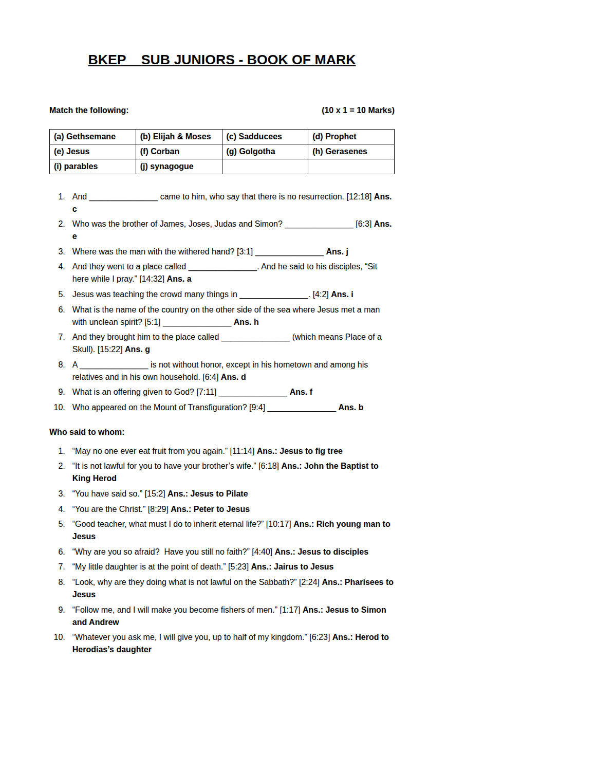BKEP _ SUB JUNIORS - BOOK OF MARK
Match the following: (10 x 1 = 10 Marks)
| (a) Gethsemane | (b) Elijah & Moses | (c) Sadducees | (d) Prophet |
| (e) Jesus | (f) Corban | (g) Golgotha | (h) Gerasenes |
| (i) parables | (j) synagogue | | |
And _______________ came to him, who say that there is no resurrection. [12:18] Ans. c
Who was the brother of James, Joses, Judas and Simon? _______________ [6:3] Ans. e
Where was the man with the withered hand? [3:1] _______________ Ans. j
And they went to a place called _______________. And he said to his disciples, “Sit here while I pray.” [14:32] Ans. a
Jesus was teaching the crowd many things in _______________. [4:2] Ans. i
What is the name of the country on the other side of the sea where Jesus met a man with unclean spirit? [5:1] _______________ Ans. h
And they brought him to the place called _______________ (which means Place of a Skull). [15:22] Ans. g
A _______________ is not without honor, except in his hometown and among his relatives and in his own household. [6:4] Ans. d
What is an offering given to God? [7:11] _______________ Ans. f
Who appeared on the Mount of Transfiguration? [9:4] _______________ Ans. b
Who said to whom:
“May no one ever eat fruit from you again.” [11:14] Ans.: Jesus to fig tree
“It is not lawful for you to have your brother’s wife.” [6:18] Ans.: John the Baptist to King Herod
“You have said so.” [15:2] Ans.: Jesus to Pilate
“You are the Christ.” [8:29] Ans.: Peter to Jesus
“Good teacher, what must I do to inherit eternal life?” [10:17] Ans.: Rich young man to Jesus
“Why are you so afraid? Have you still no faith?” [4:40] Ans.: Jesus to disciples
“My little daughter is at the point of death.” [5:23] Ans.: Jairus to Jesus
“Look, why are they doing what is not lawful on the Sabbath?” [2:24] Ans.: Pharisees to Jesus
“Follow me, and I will make you become fishers of men.” [1:17] Ans.: Jesus to Simon and Andrew
“Whatever you ask me, I will give you, up to half of my kingdom.” [6:23] Ans.: Herod to Herodias’s daughter